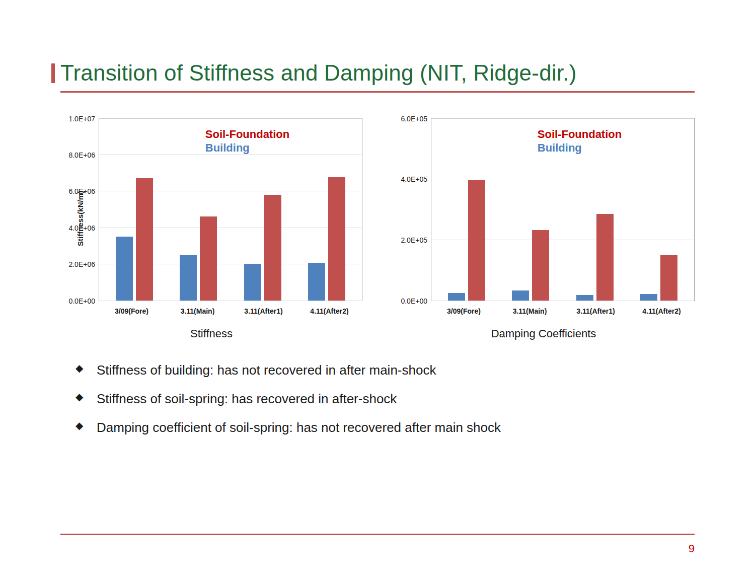Transition of Stiffness and Damping (NIT, Ridge-dir.)
Stiffness(kN/m)
1.0E+07
8.0E+06
6.0E+06
4.0E+06
2.0E+06
0.0E+00
Soil-Foundation
Building
3/09(Fore) 3.11(Main) 3.11(After1) 4.11(After2)
Stiffness
Damping Coefficient (kN*s/m)
6.0E+05
4.0E+05
2.0E+05
0.0E+00
Soil-Foundation
Building
3/09(Fore) 3.11(Main) 3.11(After1) 4.11(After2)
Damping Coefficients
Stiffness of building: has not recovered in after main-shock
Stiffness of soil-spring: has recovered in after-shock
Damping coefficient of soil-spring: has not recovered after main shock
9